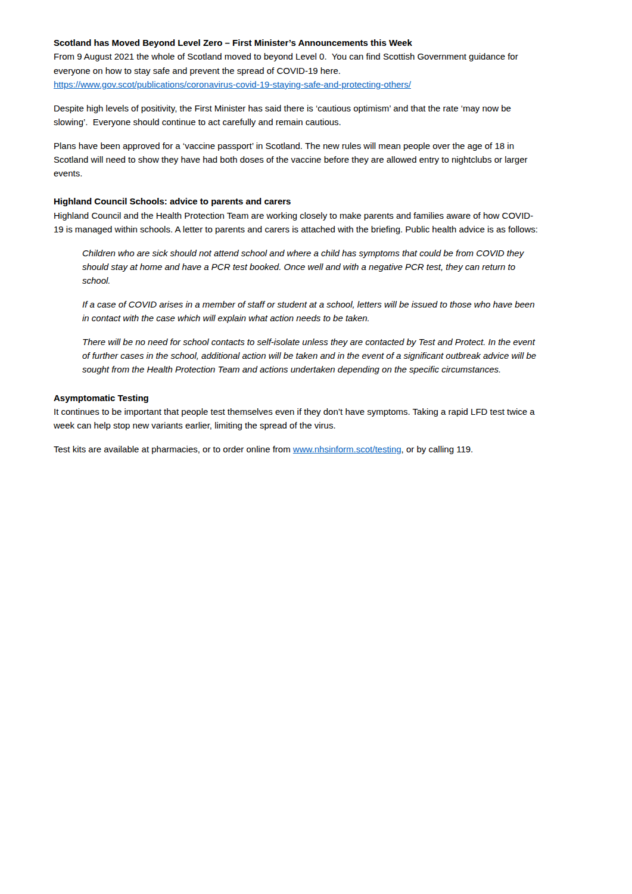Scotland has Moved Beyond Level Zero – First Minister’s Announcements this Week
From 9 August 2021 the whole of Scotland moved to beyond Level 0. You can find Scottish Government guidance for everyone on how to stay safe and prevent the spread of COVID-19 here.
https://www.gov.scot/publications/coronavirus-covid-19-staying-safe-and-protecting-others/
Despite high levels of positivity, the First Minister has said there is ‘cautious optimism’ and that the rate ‘may now be slowing’. Everyone should continue to act carefully and remain cautious.
Plans have been approved for a ‘vaccine passport’ in Scotland. The new rules will mean people over the age of 18 in Scotland will need to show they have had both doses of the vaccine before they are allowed entry to nightclubs or larger events.
Highland Council Schools: advice to parents and carers
Highland Council and the Health Protection Team are working closely to make parents and families aware of how COVID-19 is managed within schools. A letter to parents and carers is attached with the briefing. Public health advice is as follows:
Children who are sick should not attend school and where a child has symptoms that could be from COVID they should stay at home and have a PCR test booked. Once well and with a negative PCR test, they can return to school.
If a case of COVID arises in a member of staff or student at a school, letters will be issued to those who have been in contact with the case which will explain what action needs to be taken.
There will be no need for school contacts to self-isolate unless they are contacted by Test and Protect. In the event of further cases in the school, additional action will be taken and in the event of a significant outbreak advice will be sought from the Health Protection Team and actions undertaken depending on the specific circumstances.
Asymptomatic Testing
It continues to be important that people test themselves even if they don’t have symptoms. Taking a rapid LFD test twice a week can help stop new variants earlier, limiting the spread of the virus.
Test kits are available at pharmacies, or to order online from www.nhsinform.scot/testing, or by calling 119.